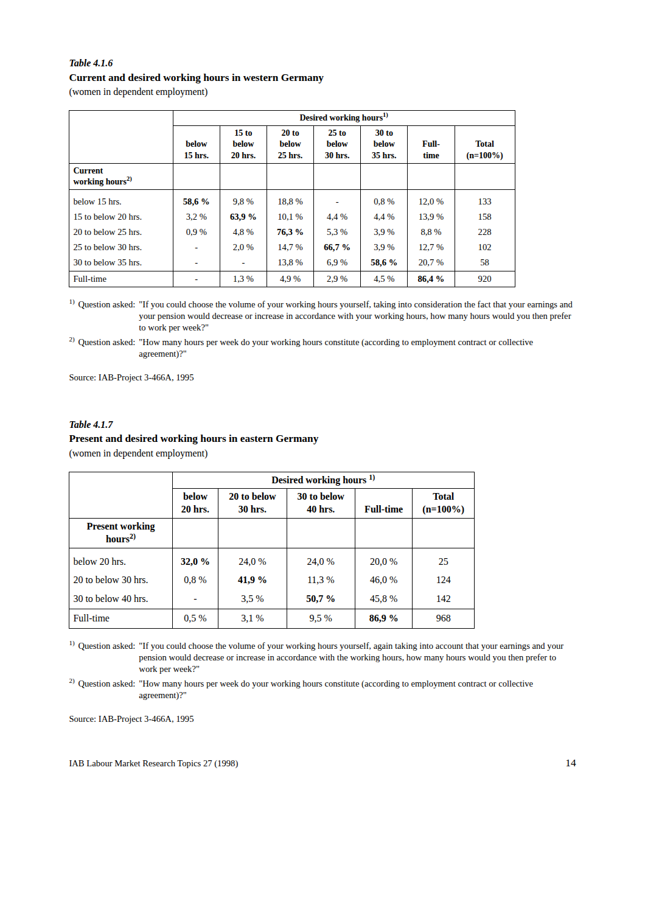Table 4.1.6
Current and desired working hours in western Germany
(women in dependent employment)
| | Desired working hours 1) |
| --- | --- |
| below 15 hrs. | 15 to below 20 hrs. | 20 to below 25 hrs. | 25 to below 30 hrs. | 30 to below 35 hrs. | Full- time | Total (n=100%) |
| Current working hours 2) | | | | | | | |
| below 15 hrs. | 58,6 % | 9,8 % | 18,8 % | - | 0,8 % | 12,0 % | 133 |
| 15 to below 20 hrs. | 3,2 % | 63,9 % | 10,1 % | 4,4 % | 4,4 % | 13,9 % | 158 |
| 20 to below 25 hrs. | 0,9 % | 4,8 % | 76,3 % | 5,3 % | 3,9 % | 8,8 % | 228 |
| 25 to below 30 hrs. | - | 2,0 % | 14,7 % | 66,7 % | 3,9 % | 12,7 % | 102 |
| 30 to below 35 hrs. | - | - | 13,8 % | 6,9 % | 58,6 % | 20,7 % | 58 |
| Full-time | - | 1,3 % | 4,9 % | 2,9 % | 4,5 % | 86,4 % | 920 |
| 1) | Question asked: | "If you could choose the volume of your working hours yourself, taking into consideration the fact that your earnings and your pension would decrease or increase in accordance with your working hours, how many hours would you then prefer to work per week?" |
| 2) | Question asked: | "How many hours per week do your working hours constitute (according to employment contract or collective agreement)?" |
Source: IAB-Project 3-466A, 1995
Table 4.1.7
Present and desired working hours in eastern Germany
(women in dependent employment)
| | Desired working hours 1) |
| --- | --- |
| below 20 hrs. | 20 to below 30 hrs. | 30 to below 40 hrs. | Full-time | Total (n=100%) |
| Present working hours 2) | | | | | |
| below 20 hrs. | 32,0 % | 24,0 % | 24,0 % | 20,0 % | 25 |
| 20 to below 30 hrs. | 0,8 % | 41,9 % | 11,3 % | 46,0 % | 124 |
| 30 to below 40 hrs. | - | 3,5 % | 50,7 % | 45,8 % | 142 |
| Full-time | 0,5 % | 3,1 % | 9,5 % | 86,9 % | 968 |
| 1) | Question asked: | "If you could choose the volume of your working hours yourself, again taking into account that your earnings and your pension would decrease or increase in accordance with the working hours, how many hours would you then prefer to work per week?" |
| 2) | Question asked: | "How many hours per week do your working hours constitute (according to employment contract or collective agreement)?" |
Source: IAB-Project 3-466A, 1995
IAB Labour Market Research Topics 27 (1998) 14